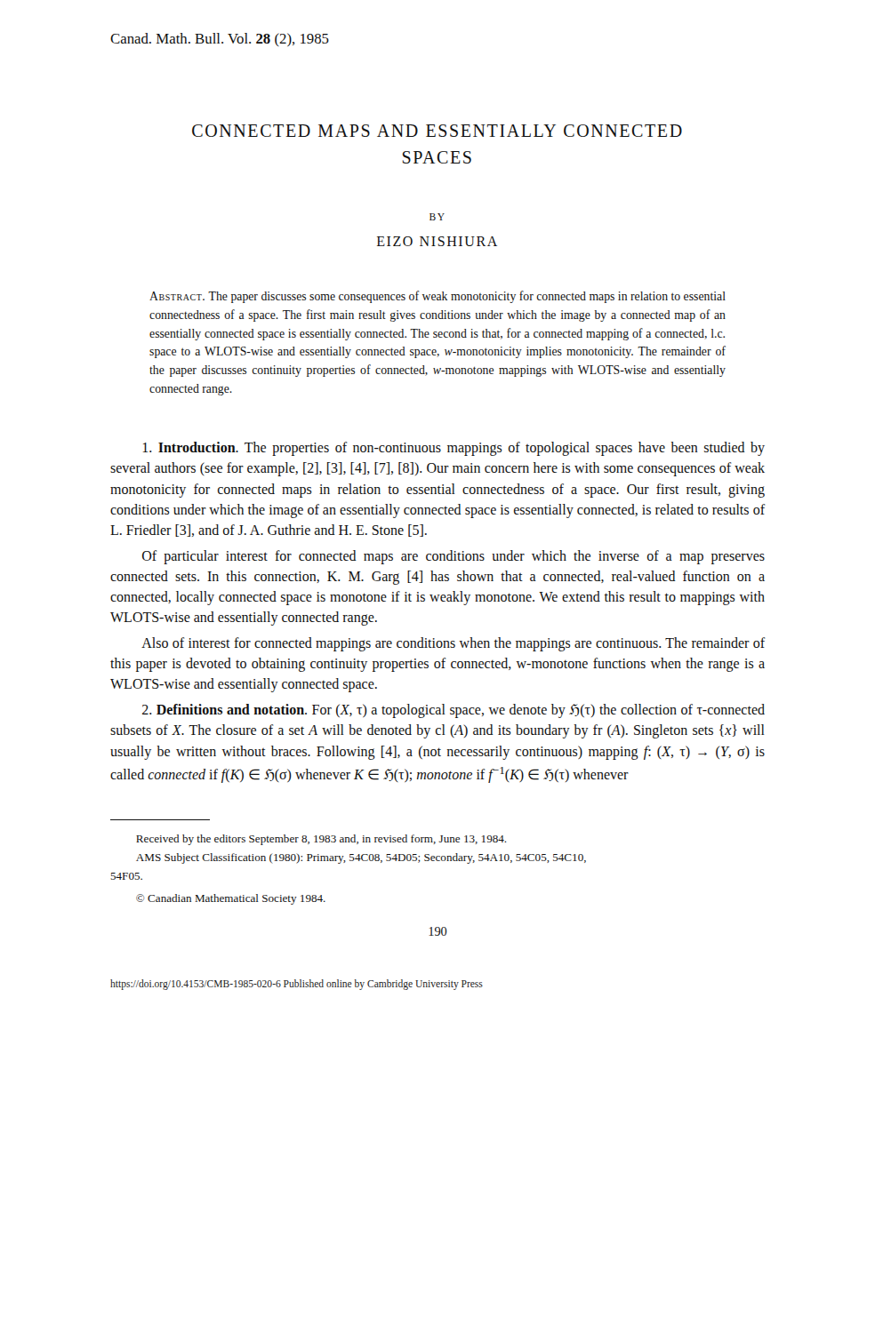Canad. Math. Bull. Vol. 28 (2), 1985
CONNECTED MAPS AND ESSENTIALLY CONNECTED
SPACES
BY
EIZO NISHIURA
Abstract. The paper discusses some consequences of weak monotonicity for connected maps in relation to essential connectedness of a space. The first main result gives conditions under which the image by a connected map of an essentially connected space is essentially connected. The second is that, for a connected mapping of a connected, l.c. space to a WLOTS-wise and essentially connected space, w-monotonicity implies monotonicity. The remainder of the paper discusses continuity properties of connected, w-monotone mappings with WLOTS-wise and essentially connected range.
1. Introduction. The properties of non-continuous mappings of topological spaces have been studied by several authors (see for example, [2], [3], [4], [7], [8]). Our main concern here is with some consequences of weak monotonicity for connected maps in relation to essential connectedness of a space. Our first result, giving conditions under which the image of an essentially connected space is essentially connected, is related to results of L. Friedler [3], and of J. A. Guthrie and H. E. Stone [5].
Of particular interest for connected maps are conditions under which the inverse of a map preserves connected sets. In this connection, K. M. Garg [4] has shown that a connected, real-valued function on a connected, locally connected space is monotone if it is weakly monotone. We extend this result to mappings with WLOTS-wise and essentially connected range.
Also of interest for connected mappings are conditions when the mappings are continuous. The remainder of this paper is devoted to obtaining continuity properties of connected, w-monotone functions when the range is a WLOTS-wise and essentially connected space.
2. Definitions and notation. For (X, τ) a topological space, we denote by ℌ(τ) the collection of τ-connected subsets of X. The closure of a set A will be denoted by cl (A) and its boundary by fr (A). Singleton sets {x} will usually be written without braces. Following [4], a (not necessarily continuous) mapping f: (X, τ) → (Y, σ) is called connected if f(K) ∈ ℌ(σ) whenever K ∈ ℌ(τ); monotone if f−1(K) ∈ ℌ(τ) whenever
Received by the editors September 8, 1983 and, in revised form, June 13, 1984.
AMS Subject Classification (1980): Primary, 54C08, 54D05; Secondary, 54A10, 54C05, 54C10,
54F05.
© Canadian Mathematical Society 1984.
190
https://doi.org/10.4153/CMB-1985-020-6 Published online by Cambridge University Press